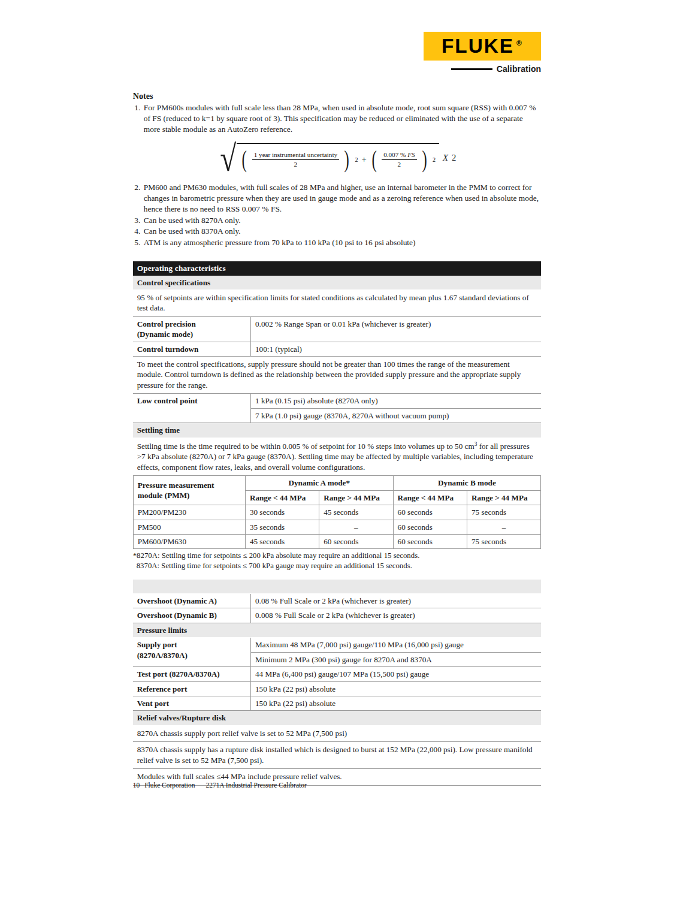FLUKE® Calibration
Notes
For PM600s modules with full scale less than 28 MPa, when used in absolute mode, root sum square (RSS) with 0.007 % of FS (reduced to k=1 by square root of 3). This specification may be reduced or eliminated with the use of a separate more stable module as an AutoZero reference.
√ ( 1 year instrumental uncertainty 2 ) 2 + ( 0.007 % FS 2 ) 2 X 2
PM600 and PM630 modules, with full scales of 28 MPa and higher, use an internal barometer in the PMM to correct for changes in barometric pressure when they are used in gauge mode and as a zeroing reference when used in absolute mode, hence there is no need to RSS 0.007 % FS.
Can be used with 8270A only.
Can be used with 8370A only.
ATM is any atmospheric pressure from 70 kPa to 110 kPa (10 psi to 16 psi absolute)
| Operating characteristics |
| Control specifications |
| 95 % of setpoints are within specification limits for stated conditions as calculated by mean plus 1.67 standard deviations of test data. |
| Control precision (Dynamic mode) | 0.002 % Range Span or 0.01 kPa (whichever is greater) |
| Control turndown | 100:1 (typical) |
| To meet the control specifications, supply pressure should not be greater than 100 times the range of the measurement module. Control turndown is defined as the relationship between the provided supply pressure and the appropriate supply pressure for the range. |
| Low control point | 1 kPa (0.15 psi) absolute (8270A only) |
| 7 kPa (1.0 psi) gauge (8370A, 8270A without vacuum pump) |
| Settling time |
| Settling time is the time required to be within 0.005 % of setpoint for 10 % steps into volumes up to 50 cm 3 for all pressures >7 kPa absolute (8270A) or 7 kPa gauge (8370A). Settling time may be affected by multiple variables, including temperature effects, component flow rates, leaks, and overall volume configurations. |
| Pressure measurement module (PMM) | Dynamic A mode* | Dynamic B mode |
| --- | --- | --- |
| Range < 44 MPa | Range > 44 MPa | Range < 44 MPa | Range > 44 MPa |
| PM200/PM230 | 30 seconds | 45 seconds | 60 seconds | 75 seconds |
| PM500 | 35 seconds | – | 60 seconds | – |
| PM600/PM630 | 45 seconds | 60 seconds | 60 seconds | 75 seconds |
*8270A: Settling time for setpoints ≤ 200 kPa absolute may require an additional 15 seconds.8370A: Settling time for setpoints ≤ 700 kPa gauge may require an additional 15 seconds.
| Overshoot (Dynamic A) | 0.08 % Full Scale or 2 kPa (whichever is greater) |
| Overshoot (Dynamic B) | 0.008 % Full Scale or 2 kPa (whichever is greater) |
| Pressure limits |
| Supply port (8270A/8370A) | Maximum 48 MPa (7,000 psi) gauge/110 MPa (16,000 psi) gauge |
| Minimum 2 MPa (300 psi) gauge for 8270A and 8370A |
| Test port (8270A/8370A) | 44 MPa (6,400 psi) gauge/107 MPa (15,500 psi) gauge |
| Reference port | 150 kPa (22 psi) absolute |
| Vent port | 150 kPa (22 psi) absolute |
| Relief valves/Rupture disk |
| 8270A chassis supply port relief valve is set to 52 MPa (7,500 psi) |
| 8370A chassis supply has a rupture disk installed which is designed to burst at 152 MPa (22,000 psi). Low pressure manifold relief valve is set to 52 MPa (7,500 psi). |
| Modules with full scales ≤44 MPa include pressure relief valves. |
10 Fluke Corporation 2271A Industrial Pressure Calibrator